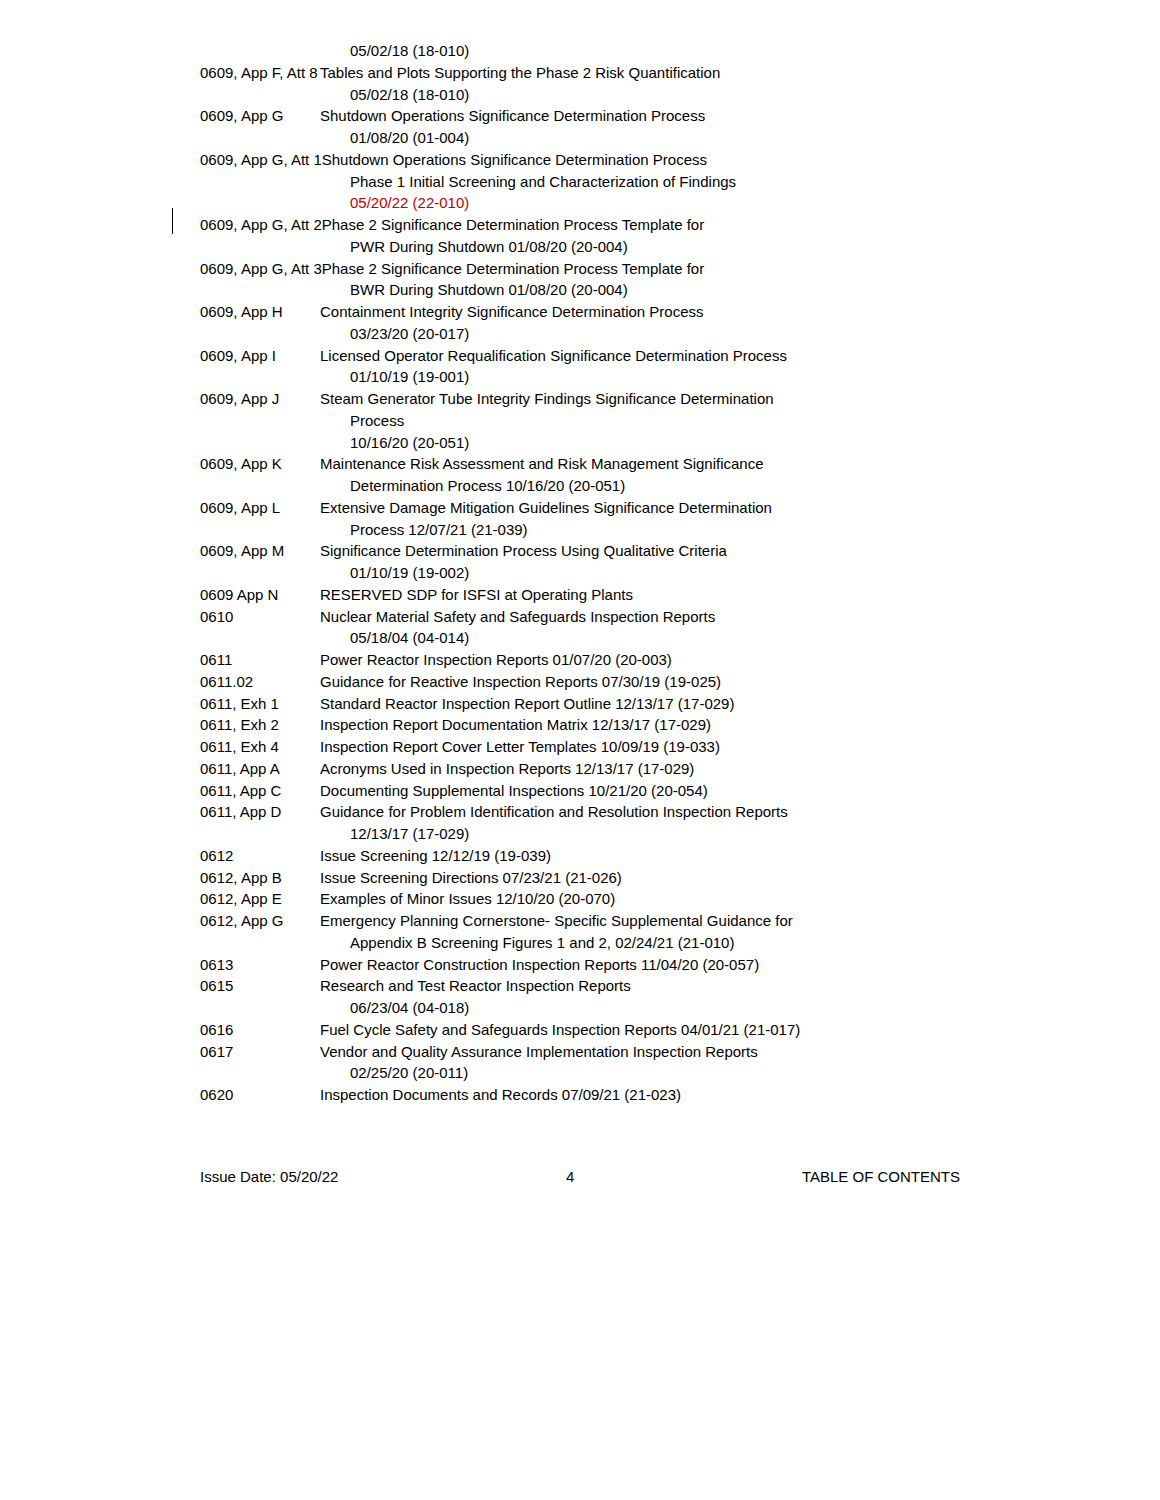05/02/18 (18-010)
0609, App F, Att 8
Tables and Plots Supporting the Phase 2 Risk Quantification
05/02/18 (18-010)
0609, App G
Shutdown Operations Significance Determination Process
01/08/20 (01-004)
0609, App G, Att 1
Shutdown Operations Significance Determination Process
Phase 1 Initial Screening and Characterization of Findings
05/20/22 (22-010)
0609, App G, Att 2
Phase 2 Significance Determination Process Template for
PWR During Shutdown 01/08/20 (20-004)
0609, App G, Att 3
Phase 2 Significance Determination Process Template for
BWR During Shutdown 01/08/20 (20-004)
0609, App H
Containment Integrity Significance Determination Process
03/23/20 (20-017)
0609, App I
Licensed Operator Requalification Significance Determination Process
01/10/19 (19-001)
0609, App J
Steam Generator Tube Integrity Findings Significance Determination
Process
10/16/20 (20-051)
0609, App K
Maintenance Risk Assessment and Risk Management Significance
Determination Process 10/16/20 (20-051)
0609, App L
Extensive Damage Mitigation Guidelines Significance Determination
Process 12/07/21 (21-039)
0609, App M
Significance Determination Process Using Qualitative Criteria
01/10/19 (19-002)
0609 App N
RESERVED SDP for ISFSI at Operating Plants
0610
Nuclear Material Safety and Safeguards Inspection Reports
05/18/04 (04-014)
0611
Power Reactor Inspection Reports 01/07/20 (20-003)
0611.02
Guidance for Reactive Inspection Reports 07/30/19 (19-025)
0611, Exh 1
Standard Reactor Inspection Report Outline 12/13/17 (17-029)
0611, Exh 2
Inspection Report Documentation Matrix 12/13/17 (17-029)
0611, Exh 4
Inspection Report Cover Letter Templates 10/09/19 (19-033)
0611, App A
Acronyms Used in Inspection Reports 12/13/17 (17-029)
0611, App C
Documenting Supplemental Inspections 10/21/20 (20-054)
0611, App D
Guidance for Problem Identification and Resolution Inspection Reports
12/13/17 (17-029)
0612
Issue Screening 12/12/19 (19-039)
0612, App B
Issue Screening Directions 07/23/21 (21-026)
0612, App E
Examples of Minor Issues 12/10/20 (20-070)
0612, App G
Emergency Planning Cornerstone- Specific Supplemental Guidance for
Appendix B Screening Figures 1 and 2, 02/24/21 (21-010)
0613
Power Reactor Construction Inspection Reports 11/04/20 (20-057)
0615
Research and Test Reactor Inspection Reports
06/23/04 (04-018)
0616
Fuel Cycle Safety and Safeguards Inspection Reports 04/01/21 (21-017)
0617
Vendor and Quality Assurance Implementation Inspection Reports
02/25/20 (20-011)
0620
Inspection Documents and Records 07/09/21 (21-023)
Issue Date: 05/20/22
4
TABLE OF CONTENTS